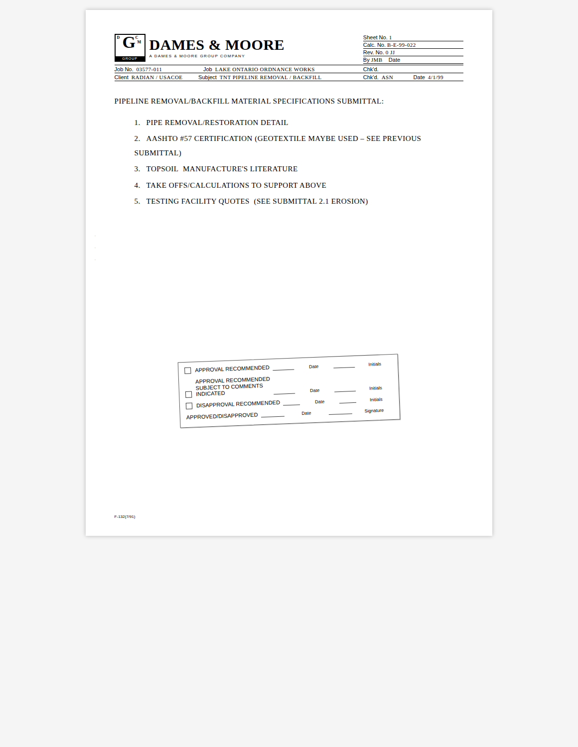D C M G GROUP
DAMES & MOORE
A DAMES & MOORE GROUP COMPANY
Sheet No. 1
Calc. No. B-E-99-022
Rev. No. 0 JJ
By JMB Date
Job No. 03577-011 Job LAKE ONTARIO ORDNANCE WORKS Chk'd.
Client RADIAN / USACOE Subject TNT PIPELINE REMOVAL / BACKFILL Chk'd. ASN Date 4/1/99
PIPELINE REMOVAL/BACKFILL MATERIAL SPECIFICATIONS SUBMITTAL:
1. PIPE REMOVAL/RESTORATION DETAIL
2. AASHTO #57 CERTIFICATION (GEOTEXTILE MAYBE USED – SEE PREVIOUS SUBMITTAL)
3. TOPSOIL MANUFACTURE'S LITERATURE
4. TAKE OFFS/CALCULATIONS TO SUPPORT ABOVE
5. TESTING FACILITY QUOTES (SEE SUBMITTAL 2.1 EROSION)
·
·
·
APPROVAL RECOMMENDED Date Initials
APPROVAL RECOMMENDED
SUBJECT TO COMMENTS
INDICATED Date Initials
DISAPPROVAL RECOMMENDED Date Initials
APPROVED/DISAPPROVED Date Signature
F-132(7/91)